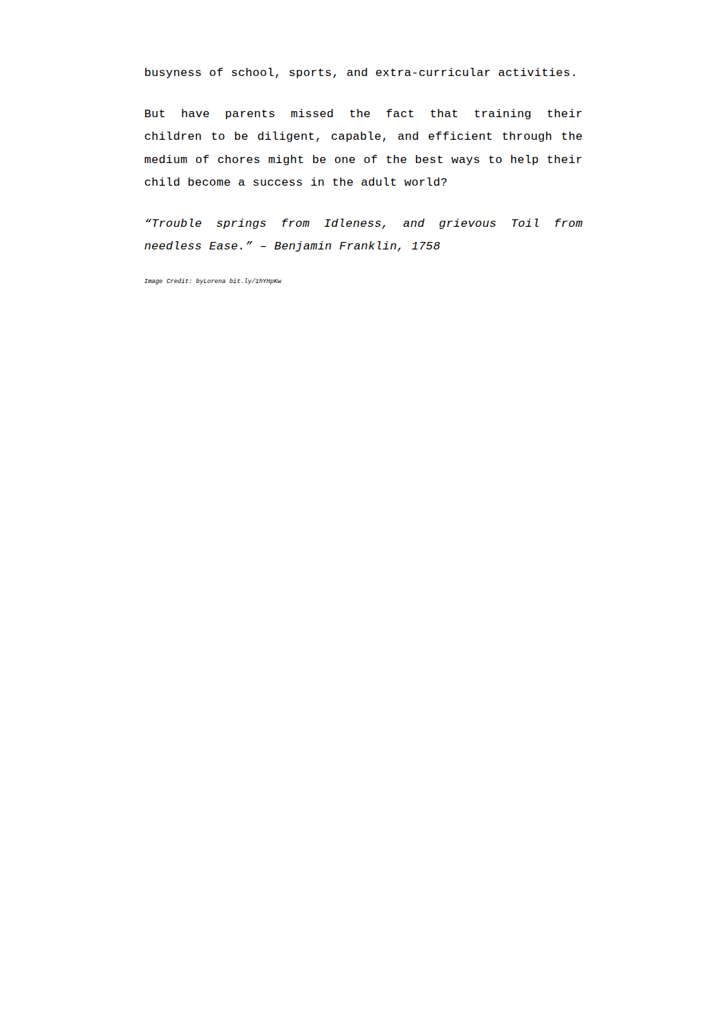busyness of school, sports, and extra-curricular activities.
But have parents missed the fact that training their children to be diligent, capable, and efficient through the medium of chores might be one of the best ways to help their child become a success in the adult world?
“Trouble springs from Idleness, and grievous Toil from needless Ease.” – Benjamin Franklin, 1758
Image Credit: byLorena bit.ly/1hYHpKw